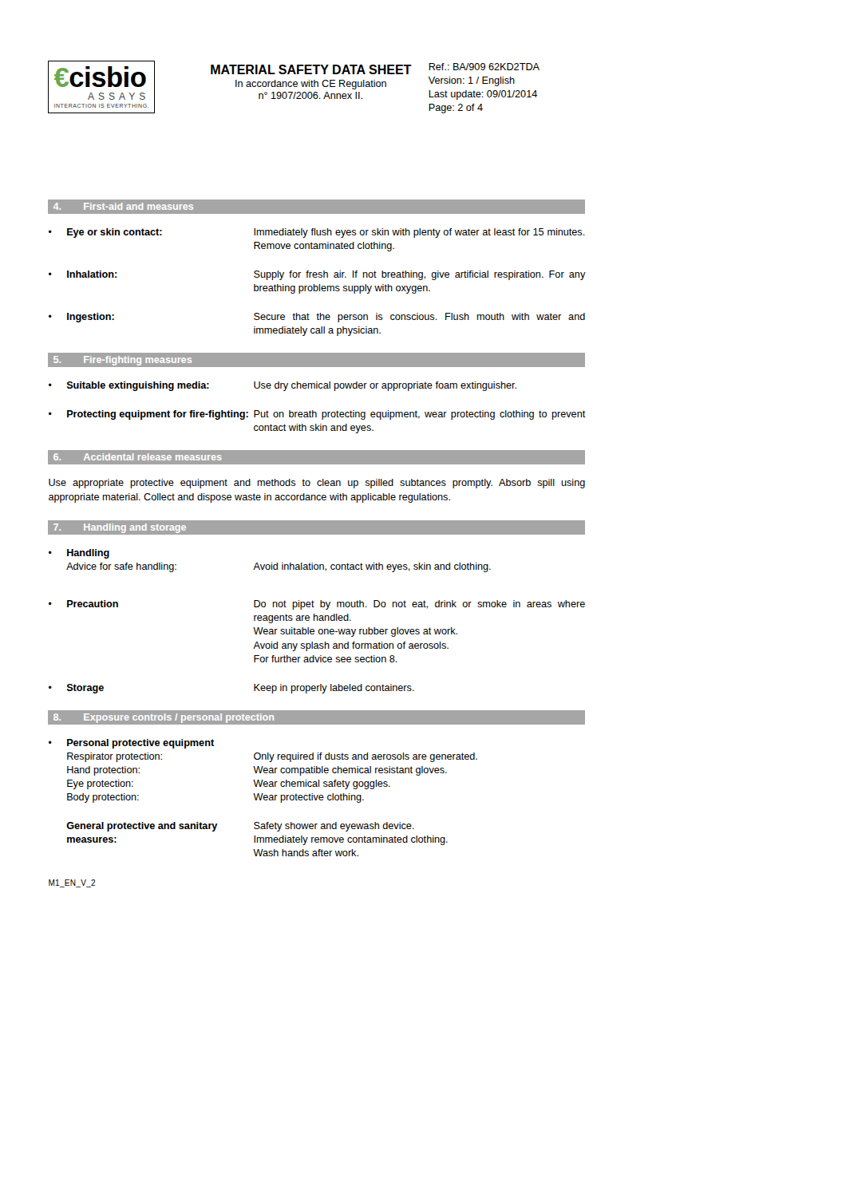€cisbio
ASSAYS
INTERACTION IS EVERYTHING.
MATERIAL SAFETY DATA SHEET
In accordance with CE Regulation
n° 1907/2006. Annex II.
Ref.: BA/909 62KD2TDA
Version: 1 / English
Last update: 09/01/2014
Page: 2 of 4
4. First-aid and measures
•
Eye or skin contact:
Immediately flush eyes or skin with plenty of water at least for 15 minutes. Remove contaminated clothing.
•
Inhalation:
Supply for fresh air. If not breathing, give artificial respiration. For any breathing problems supply with oxygen.
•
Ingestion:
Secure that the person is conscious. Flush mouth with water and immediately call a physician.
5. Fire-fighting measures
•
Suitable extinguishing media:
Use dry chemical powder or appropriate foam extinguisher.
•
Protecting equipment for fire-fighting:
Put on breath protecting equipment, wear protecting clothing to prevent contact with skin and eyes.
6. Accidental release measures
Use appropriate protective equipment and methods to clean up spilled subtances promptly. Absorb spill using appropriate material. Collect and dispose waste in accordance with applicable regulations.
7. Handling and storage
•
Handling
Advice for safe handling:
Avoid inhalation, contact with eyes, skin and clothing.
•
Precaution
Do not pipet by mouth. Do not eat, drink or smoke in areas where reagents are handled.
Wear suitable one-way rubber gloves at work.
Avoid any splash and formation of aerosols.
For further advice see section 8.
•
Storage
Keep in properly labeled containers.
8. Exposure controls / personal protection
•
Personal protective equipment
Respirator protection:
Hand protection:
Eye protection:
Body protection:
Only required if dusts and aerosols are generated.
Wear compatible chemical resistant gloves.
Wear chemical safety goggles.
Wear protective clothing.
General protective and sanitary measures:
Safety shower and eyewash device.
Immediately remove contaminated clothing.
Wash hands after work.
M1_EN_V_2